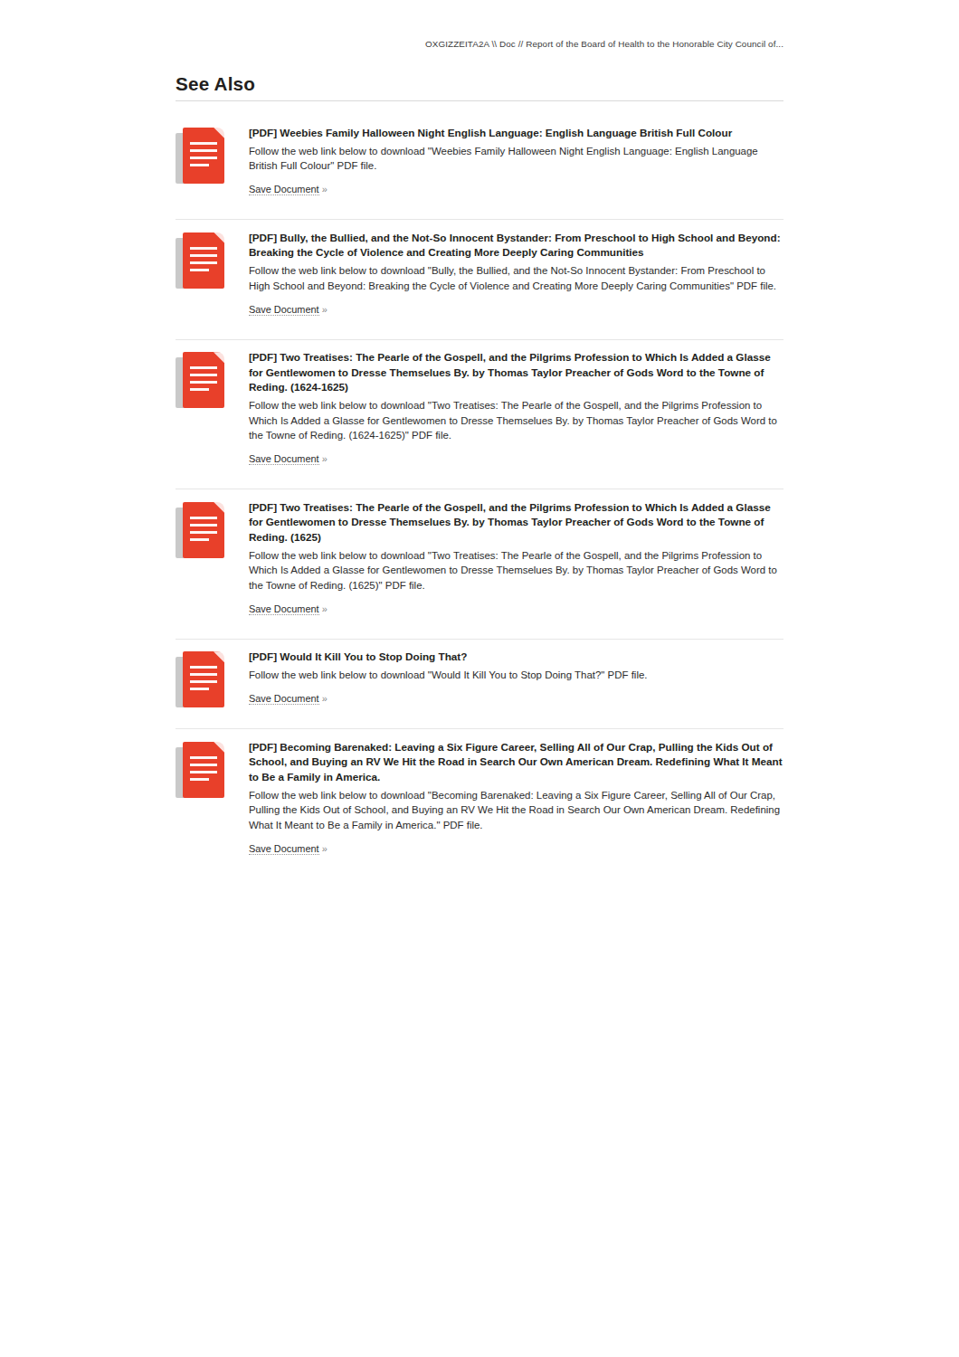OXGIZZEITA2A \\ Doc // Report of the Board of Health to the Honorable City Council of...
See Also
[PDF] Weebies Family Halloween Night English Language: English Language British Full Colour
Follow the web link below to download "Weebies Family Halloween Night English Language: English Language British Full Colour" PDF file.
Save Document »
[PDF] Bully, the Bullied, and the Not-So Innocent Bystander: From Preschool to High School and Beyond: Breaking the Cycle of Violence and Creating More Deeply Caring Communities
Follow the web link below to download "Bully, the Bullied, and the Not-So Innocent Bystander: From Preschool to High School and Beyond: Breaking the Cycle of Violence and Creating More Deeply Caring Communities" PDF file.
Save Document »
[PDF] Two Treatises: The Pearle of the Gospell, and the Pilgrims Profession to Which Is Added a Glasse for Gentlewomen to Dresse Themselues By. by Thomas Taylor Preacher of Gods Word to the Towne of Reding. (1624-1625)
Follow the web link below to download "Two Treatises: The Pearle of the Gospell, and the Pilgrims Profession to Which Is Added a Glasse for Gentlewomen to Dresse Themselues By. by Thomas Taylor Preacher of Gods Word to the Towne of Reding. (1624-1625)" PDF file.
Save Document »
[PDF] Two Treatises: The Pearle of the Gospell, and the Pilgrims Profession to Which Is Added a Glasse for Gentlewomen to Dresse Themselues By. by Thomas Taylor Preacher of Gods Word to the Towne of Reding. (1625)
Follow the web link below to download "Two Treatises: The Pearle of the Gospell, and the Pilgrims Profession to Which Is Added a Glasse for Gentlewomen to Dresse Themselues By. by Thomas Taylor Preacher of Gods Word to the Towne of Reding. (1625)" PDF file.
Save Document »
[PDF] Would It Kill You to Stop Doing That?
Follow the web link below to download "Would It Kill You to Stop Doing That?" PDF file.
Save Document »
[PDF] Becoming Barenaked: Leaving a Six Figure Career, Selling All of Our Crap, Pulling the Kids Out of School, and Buying an RV We Hit the Road in Search Our Own American Dream. Redefining What It Meant to Be a Family in America.
Follow the web link below to download "Becoming Barenaked: Leaving a Six Figure Career, Selling All of Our Crap, Pulling the Kids Out of School, and Buying an RV We Hit the Road in Search Our Own American Dream. Redefining What It Meant to Be a Family in America." PDF file.
Save Document »